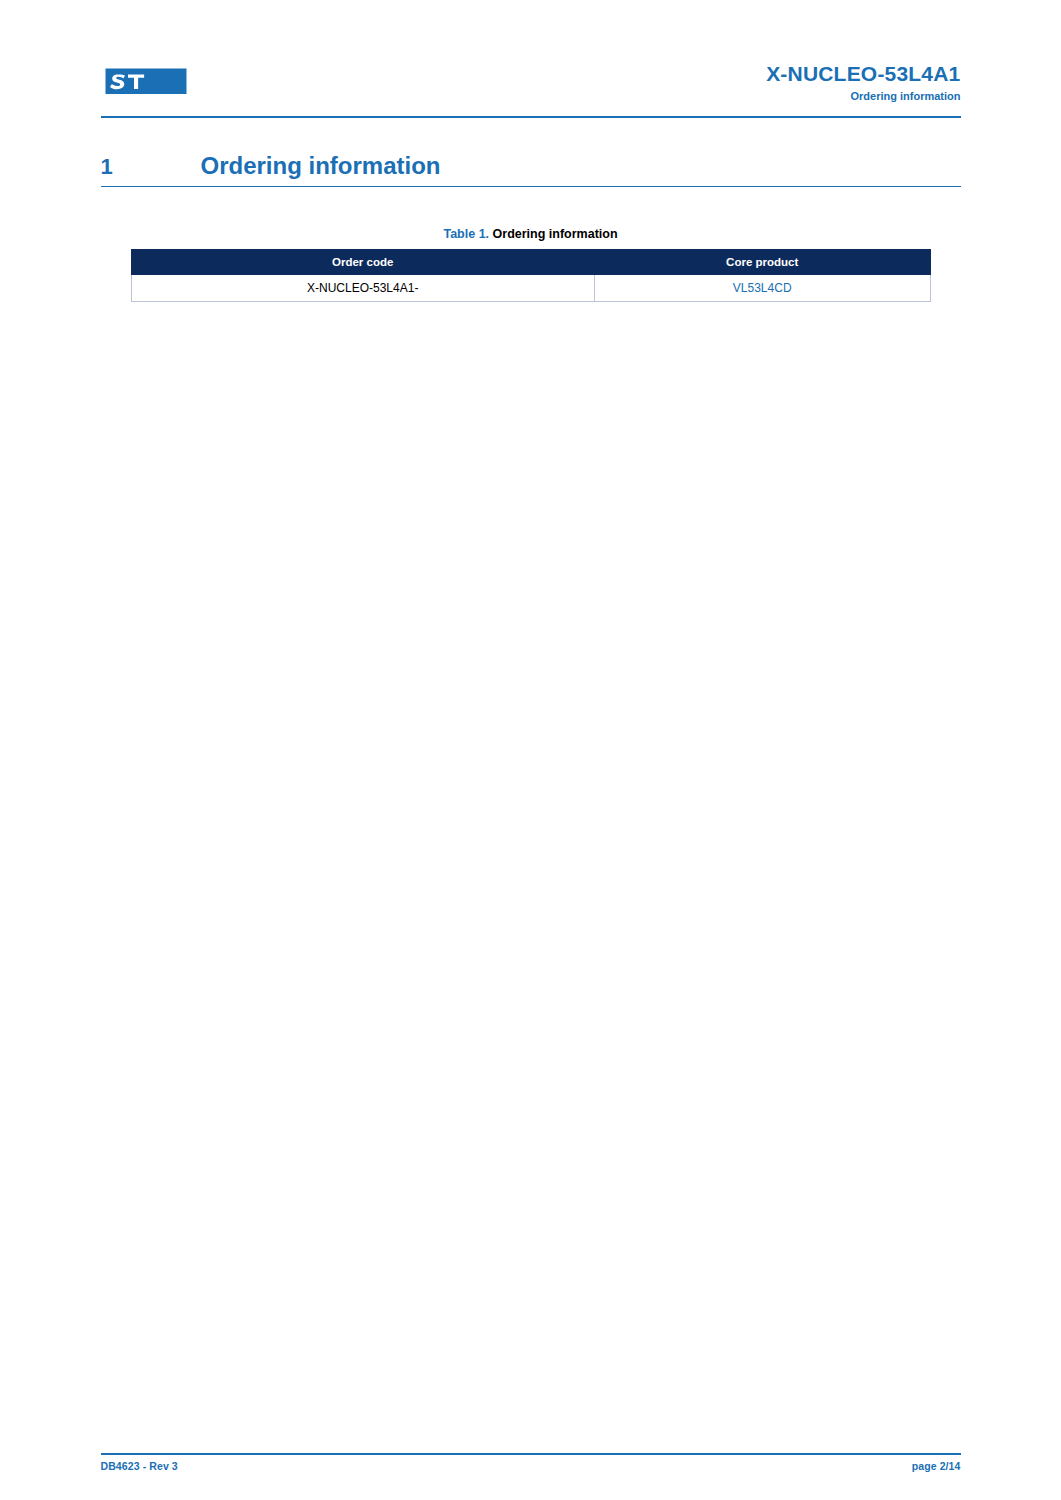X-NUCLEO-53L4A1
Ordering information
1 Ordering information
Table 1. Ordering information
| Order code | Core product |
| --- | --- |
| X-NUCLEO-53L4A1- | VL53L4CD |
DB4623 - Rev 3 page 2/14